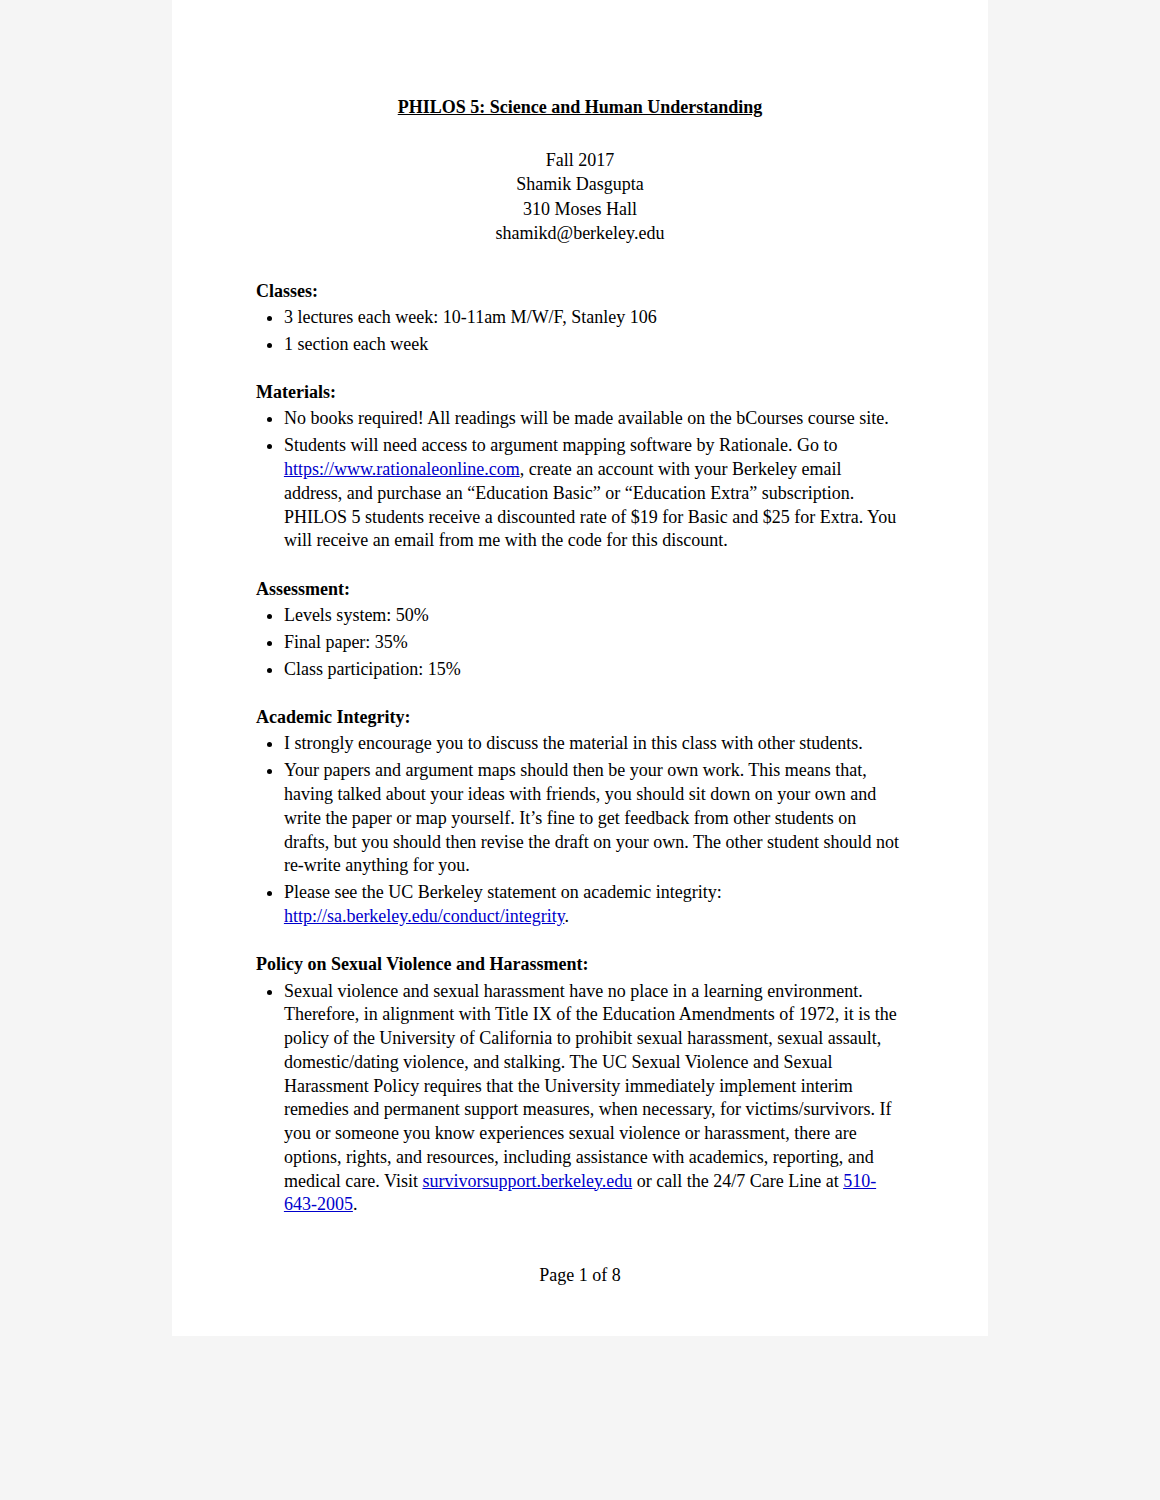PHILOS 5: Science and Human Understanding
Fall 2017
Shamik Dasgupta
310 Moses Hall
shamikd@berkeley.edu
Classes:
3 lectures each week: 10-11am M/W/F, Stanley 106
1 section each week
Materials:
No books required! All readings will be made available on the bCourses course site.
Students will need access to argument mapping software by Rationale. Go to https://www.rationaleonline.com, create an account with your Berkeley email address, and purchase an “Education Basic” or “Education Extra” subscription. PHILOS 5 students receive a discounted rate of $19 for Basic and $25 for Extra. You will receive an email from me with the code for this discount.
Assessment:
Levels system: 50%
Final paper: 35%
Class participation: 15%
Academic Integrity:
I strongly encourage you to discuss the material in this class with other students.
Your papers and argument maps should then be your own work. This means that, having talked about your ideas with friends, you should sit down on your own and write the paper or map yourself. It’s fine to get feedback from other students on drafts, but you should then revise the draft on your own. The other student should not re-write anything for you.
Please see the UC Berkeley statement on academic integrity: http://sa.berkeley.edu/conduct/integrity.
Policy on Sexual Violence and Harassment:
Sexual violence and sexual harassment have no place in a learning environment. Therefore, in alignment with Title IX of the Education Amendments of 1972, it is the policy of the University of California to prohibit sexual harassment, sexual assault, domestic/dating violence, and stalking. The UC Sexual Violence and Sexual Harassment Policy requires that the University immediately implement interim remedies and permanent support measures, when necessary, for victims/survivors. If you or someone you know experiences sexual violence or harassment, there are options, rights, and resources, including assistance with academics, reporting, and medical care. Visit survivorsupport.berkeley.edu or call the 24/7 Care Line at 510-643-2005.
Page 1 of 8